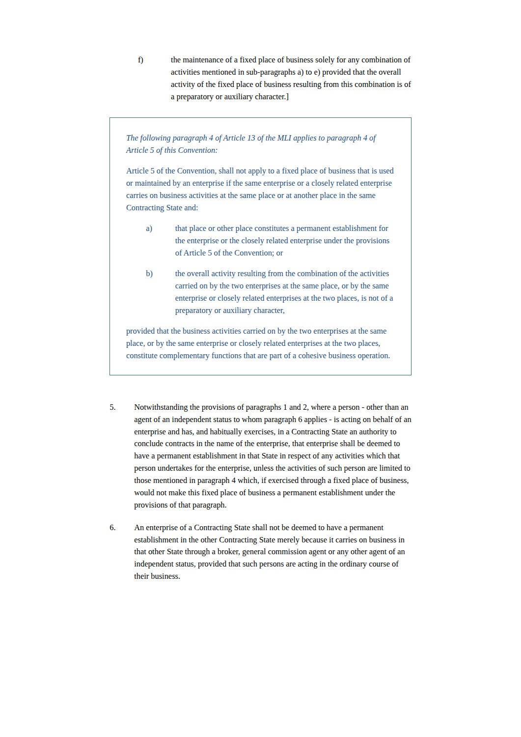f)
the maintenance of a fixed place of business solely for any combination of activities mentioned in sub-paragraphs a) to e) provided that the overall activity of the fixed place of business resulting from this combination is of a preparatory or auxiliary character.]
The following paragraph 4 of Article 13 of the MLI applies to paragraph 4 of Article 5 of this Convention:
Article 5 of the Convention, shall not apply to a fixed place of business that is used or maintained by an enterprise if the same enterprise or a closely related enterprise carries on business activities at the same place or at another place in the same Contracting State and:
a)
that place or other place constitutes a permanent establishment for the enterprise or the closely related enterprise under the provisions of Article 5 of the Convention; or
b)
the overall activity resulting from the combination of the activities carried on by the two enterprises at the same place, or by the same enterprise or closely related enterprises at the two places, is not of a preparatory or auxiliary character,
provided that the business activities carried on by the two enterprises at the same place, or by the same enterprise or closely related enterprises at the two places, constitute complementary functions that are part of a cohesive business operation.
5.
Notwithstanding the provisions of paragraphs 1 and 2, where a person - other than an agent of an independent status to whom paragraph 6 applies - is acting on behalf of an enterprise and has, and habitually exercises, in a Contracting State an authority to conclude contracts in the name of the enterprise, that enterprise shall be deemed to have a permanent establishment in that State in respect of any activities which that person undertakes for the enterprise, unless the activities of such person are limited to those mentioned in paragraph 4 which, if exercised through a fixed place of business, would not make this fixed place of business a permanent establishment under the provisions of that paragraph.
6.
An enterprise of a Contracting State shall not be deemed to have a permanent establishment in the other Contracting State merely because it carries on business in that other State through a broker, general commission agent or any other agent of an independent status, provided that such persons are acting in the ordinary course of their business.